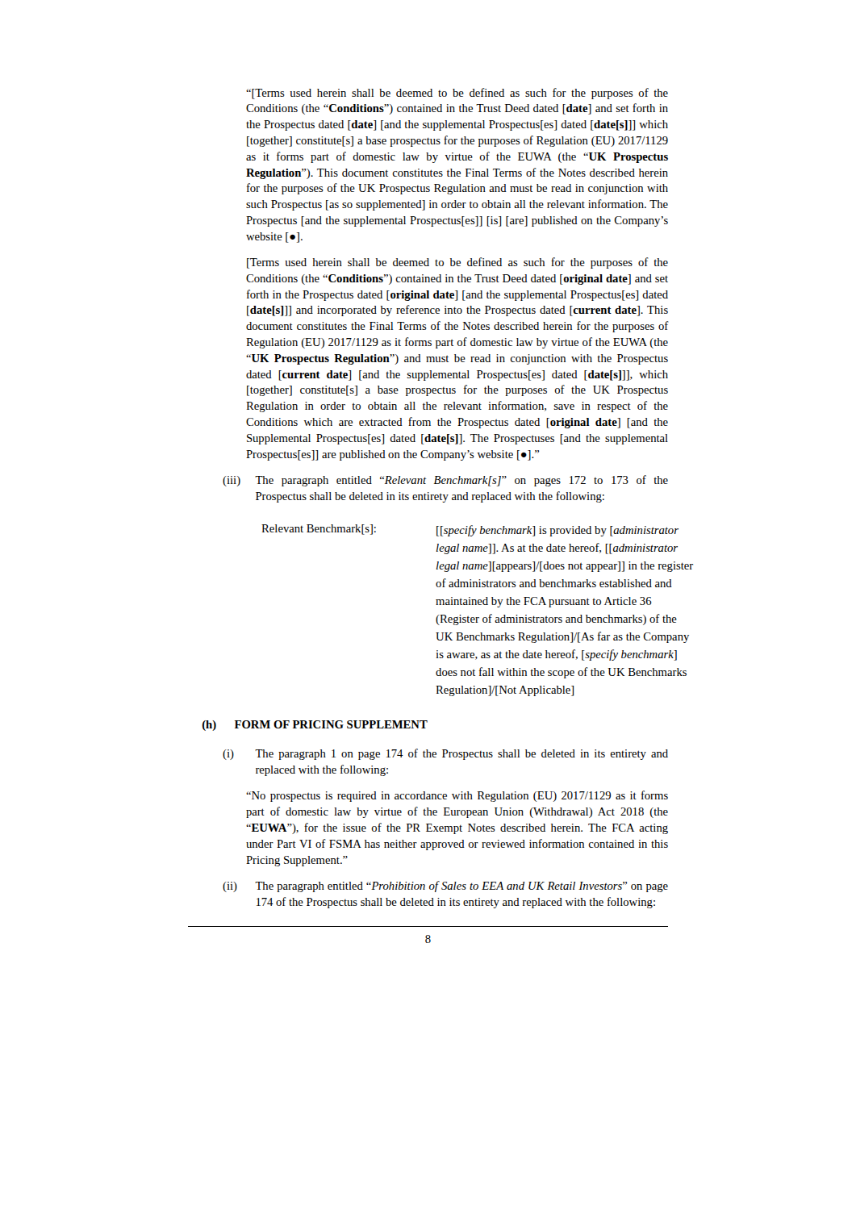“[Terms used herein shall be deemed to be defined as such for the purposes of the Conditions (the “Conditions”) contained in the Trust Deed dated [date] and set forth in the Prospectus dated [date] [and the supplemental Prospectus[es] dated [date[s]]] which [together] constitute[s] a base prospectus for the purposes of Regulation (EU) 2017/1129 as it forms part of domestic law by virtue of the EUWA (the “UK Prospectus Regulation”). This document constitutes the Final Terms of the Notes described herein for the purposes of the UK Prospectus Regulation and must be read in conjunction with such Prospectus [as so supplemented] in order to obtain all the relevant information. The Prospectus [and the supplemental Prospectus[es]] [is] [are] published on the Company’s website [●].
[Terms used herein shall be deemed to be defined as such for the purposes of the Conditions (the “Conditions”) contained in the Trust Deed dated [original date] and set forth in the Prospectus dated [original date] [and the supplemental Prospectus[es] dated [date[s]]] and incorporated by reference into the Prospectus dated [current date]. This document constitutes the Final Terms of the Notes described herein for the purposes of Regulation (EU) 2017/1129 as it forms part of domestic law by virtue of the EUWA (the “UK Prospectus Regulation”) and must be read in conjunction with the Prospectus dated [current date] [and the supplemental Prospectus[es] dated [date[s]]], which [together] constitute[s] a base prospectus for the purposes of the UK Prospectus Regulation in order to obtain all the relevant information, save in respect of the Conditions which are extracted from the Prospectus dated [original date] [and the Supplemental Prospectus[es] dated [date[s]]. The Prospectuses [and the supplemental Prospectus[es]] are published on the Company’s website [●].”
(iii)
The paragraph entitled “Relevant Benchmark[s]” on pages 172 to 173 of the Prospectus shall be deleted in its entirety and replaced with the following:
| Relevant Benchmark[s]: | [[ specify benchmark ] is provided by [ administrator legal name ]]. As at the date hereof, [[ administrator legal name ][appears]/[does not appear]] in the register of administrators and benchmarks established and maintained by the FCA pursuant to Article 36 (Register of administrators and benchmarks) of the UK Benchmarks Regulation]/[As far as the Company is aware, as at the date hereof, [ specify benchmark ] does not fall within the scope of the UK Benchmarks Regulation]/[Not Applicable] |
(h)
FORM OF PRICING SUPPLEMENT
(i)
The paragraph 1 on page 174 of the Prospectus shall be deleted in its entirety and replaced with the following:
“No prospectus is required in accordance with Regulation (EU) 2017/1129 as it forms part of domestic law by virtue of the European Union (Withdrawal) Act 2018 (the “EUWA”), for the issue of the PR Exempt Notes described herein. The FCA acting under Part VI of FSMA has neither approved or reviewed information contained in this Pricing Supplement.”
(ii)
The paragraph entitled “Prohibition of Sales to EEA and UK Retail Investors” on page 174 of the Prospectus shall be deleted in its entirety and replaced with the following:
8